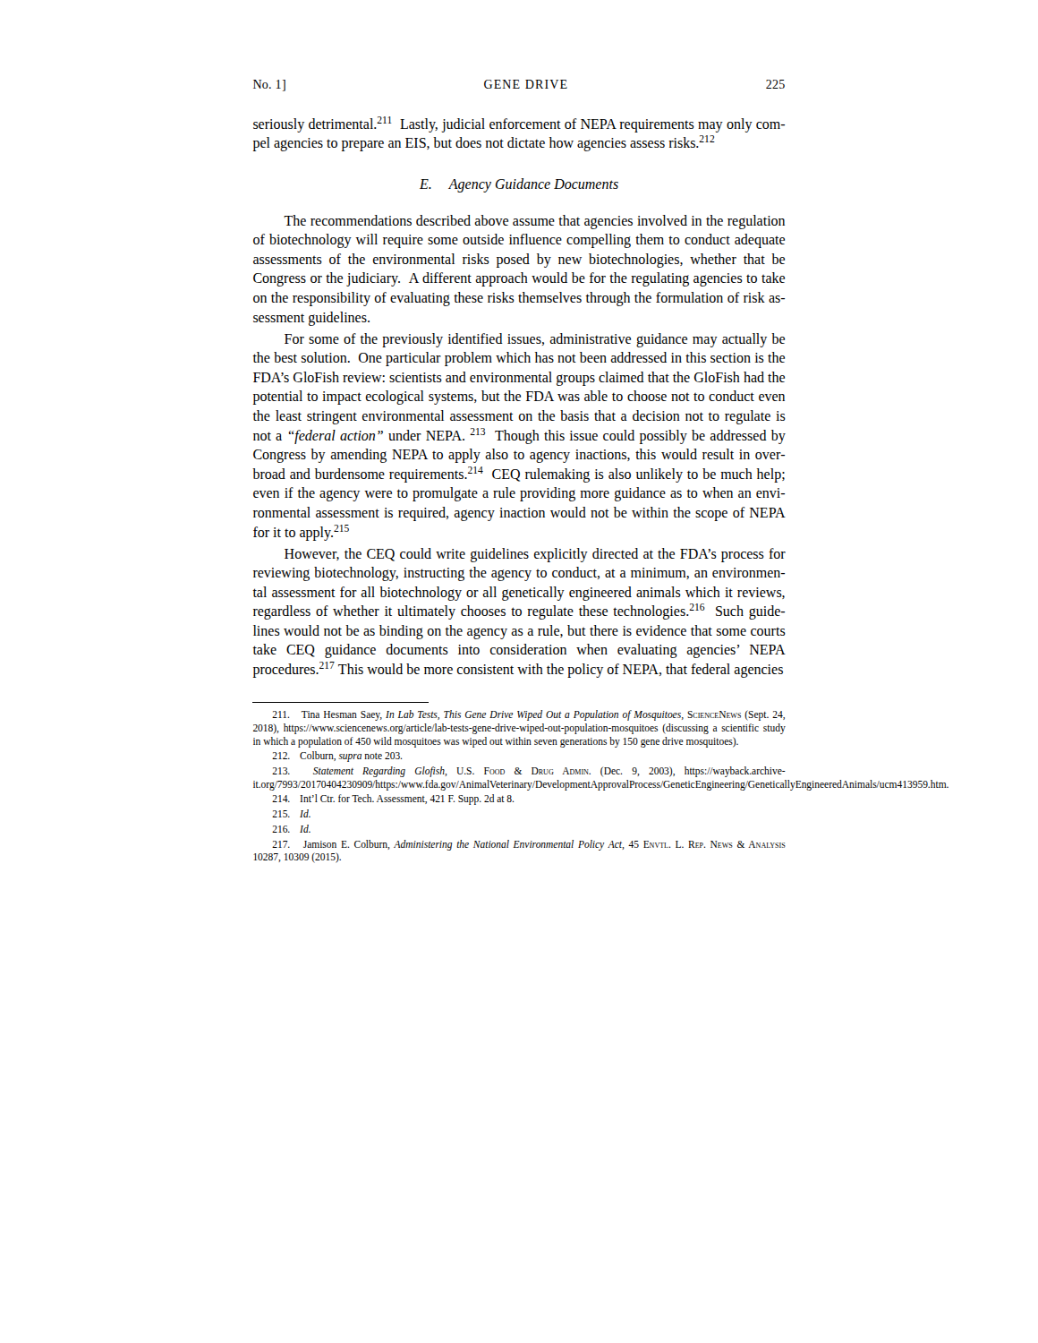No. 1] GENE DRIVE 225
seriously detrimental.211 Lastly, judicial enforcement of NEPA requirements may only compel agencies to prepare an EIS, but does not dictate how agencies assess risks.212
E. Agency Guidance Documents
The recommendations described above assume that agencies involved in the regulation of biotechnology will require some outside influence compelling them to conduct adequate assessments of the environmental risks posed by new biotechnologies, whether that be Congress or the judiciary. A different approach would be for the regulating agencies to take on the responsibility of evaluating these risks themselves through the formulation of risk assessment guidelines.
For some of the previously identified issues, administrative guidance may actually be the best solution. One particular problem which has not been addressed in this section is the FDA’s GloFish review: scientists and environmental groups claimed that the GloFish had the potential to impact ecological systems, but the FDA was able to choose not to conduct even the least stringent environmental assessment on the basis that a decision not to regulate is not a “federal action” under NEPA. 213 Though this issue could possibly be addressed by Congress by amending NEPA to apply also to agency inactions, this would result in overbroad and burdensome requirements.214 CEQ rulemaking is also unlikely to be much help; even if the agency were to promulgate a rule providing more guidance as to when an environmental assessment is required, agency inaction would not be within the scope of NEPA for it to apply.215
However, the CEQ could write guidelines explicitly directed at the FDA’s process for reviewing biotechnology, instructing the agency to conduct, at a minimum, an environmental assessment for all biotechnology or all genetically engineered animals which it reviews, regardless of whether it ultimately chooses to regulate these technologies.216 Such guidelines would not be as binding on the agency as a rule, but there is evidence that some courts take CEQ guidance documents into consideration when evaluating agencies’ NEPA procedures.217 This would be more consistent with the policy of NEPA, that federal agencies
211. Tina Hesman Saey, In Lab Tests, This Gene Drive Wiped Out a Population of Mosquitoes, ScienceNews (Sept. 24, 2018), https://www.sciencenews.org/article/lab-tests-gene-drive-wiped-out-population-mosquitoes (discussing a scientific study in which a population of 450 wild mosquitoes was wiped out within seven generations by 150 gene drive mosquitoes).
212. Colburn, supra note 203.
213. Statement Regarding Glofish, U.S. Food & Drug Admin. (Dec. 9, 2003), https://wayback.archive-it.org/7993/20170404230909/https:/www.fda.gov/AnimalVeterinary/DevelopmentApprovalProcess/GeneticEngineering/GeneticallyEngineeredAnimals/ucm413959.htm.
214. Int’l Ctr. for Tech. Assessment, 421 F. Supp. 2d at 8.
215. Id.
216. Id.
217. Jamison E. Colburn, Administering the National Environmental Policy Act, 45 Envtl. L. Rep. News & Analysis 10287, 10309 (2015).